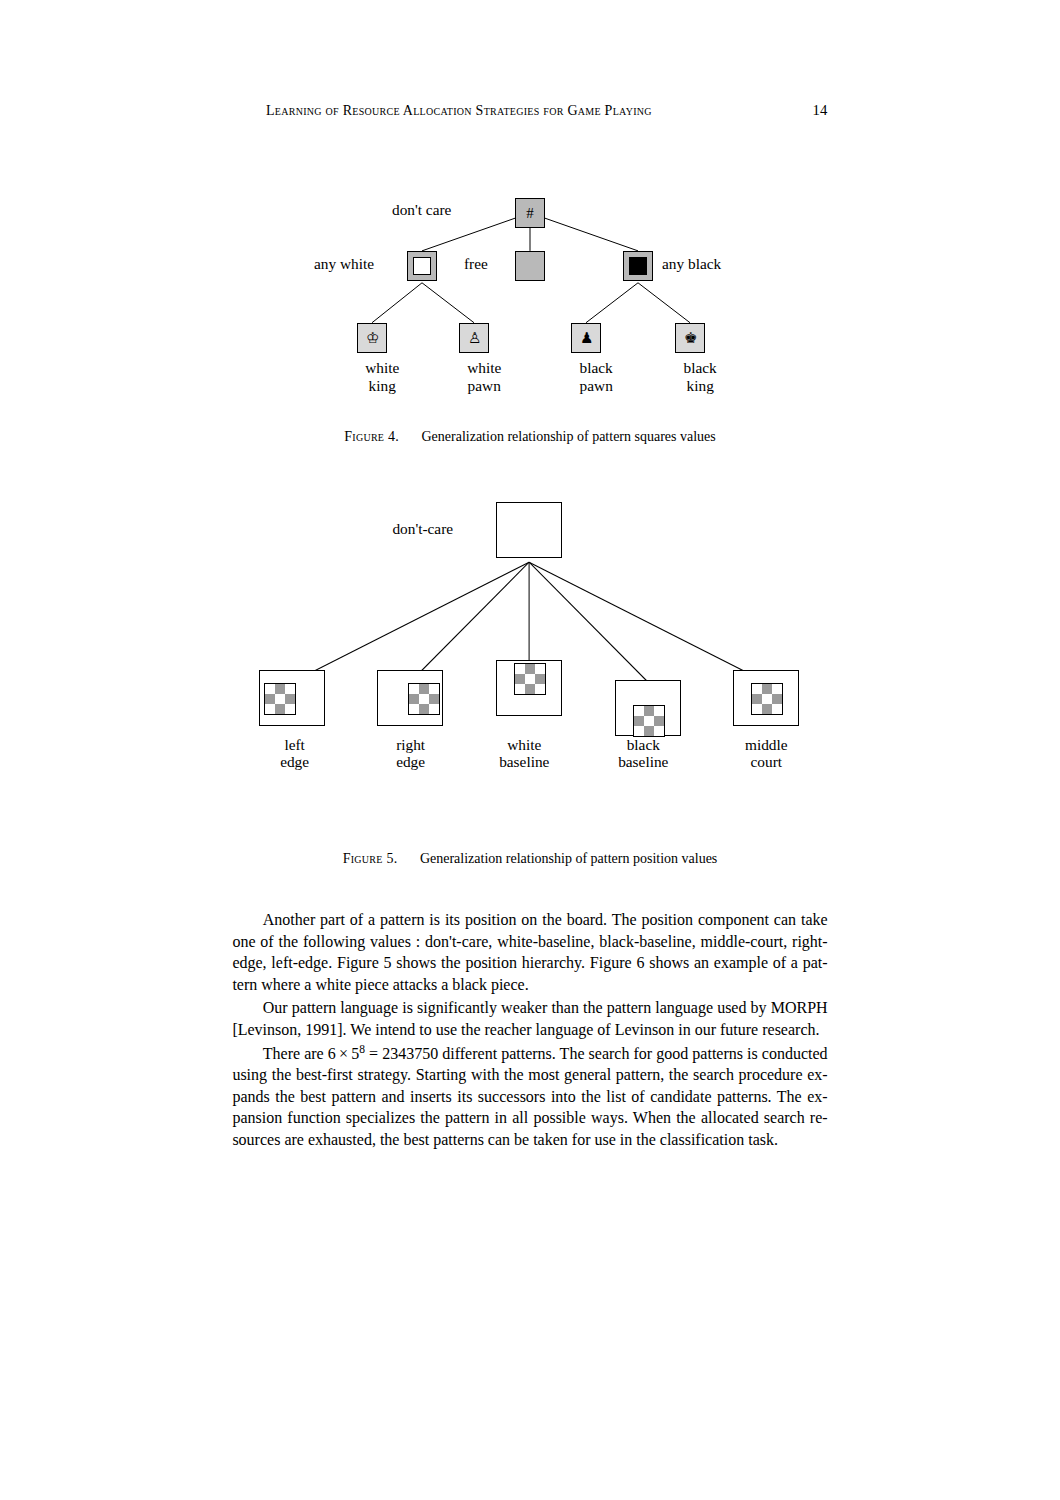Learning of Resource Allocation Strategies for Game Playing 14
#
don't care
any white
free
any black
♔
white
king
♙
white
pawn
♟
black
pawn
♚
black
king
Figure 4. Generalization relationship of pattern squares values
don't-care
left
edge
right
edge
white
baseline
black
baseline
middle
court
Figure 5. Generalization relationship of pattern position values
Another part of a pattern is its position on the board. The position component can take one of the following values : don't-care, white-baseline, black-baseline, middle-court, right-edge, left-edge. Figure 5 shows the position hierarchy. Figure 6 shows an example of a pattern where a white piece attacks a black piece.
Our pattern language is significantly weaker than the pattern language used by MORPH [Levinson, 1991]. We intend to use the reacher language of Levinson in our future research.
There are 6 × 58 = 2343750 different patterns. The search for good patterns is conducted using the best-first strategy. Starting with the most general pattern, the search procedure expands the best pattern and inserts its successors into the list of candidate patterns. The expansion function specializes the pattern in all possible ways. When the allocated search resources are exhausted, the best patterns can be taken for use in the classification task.